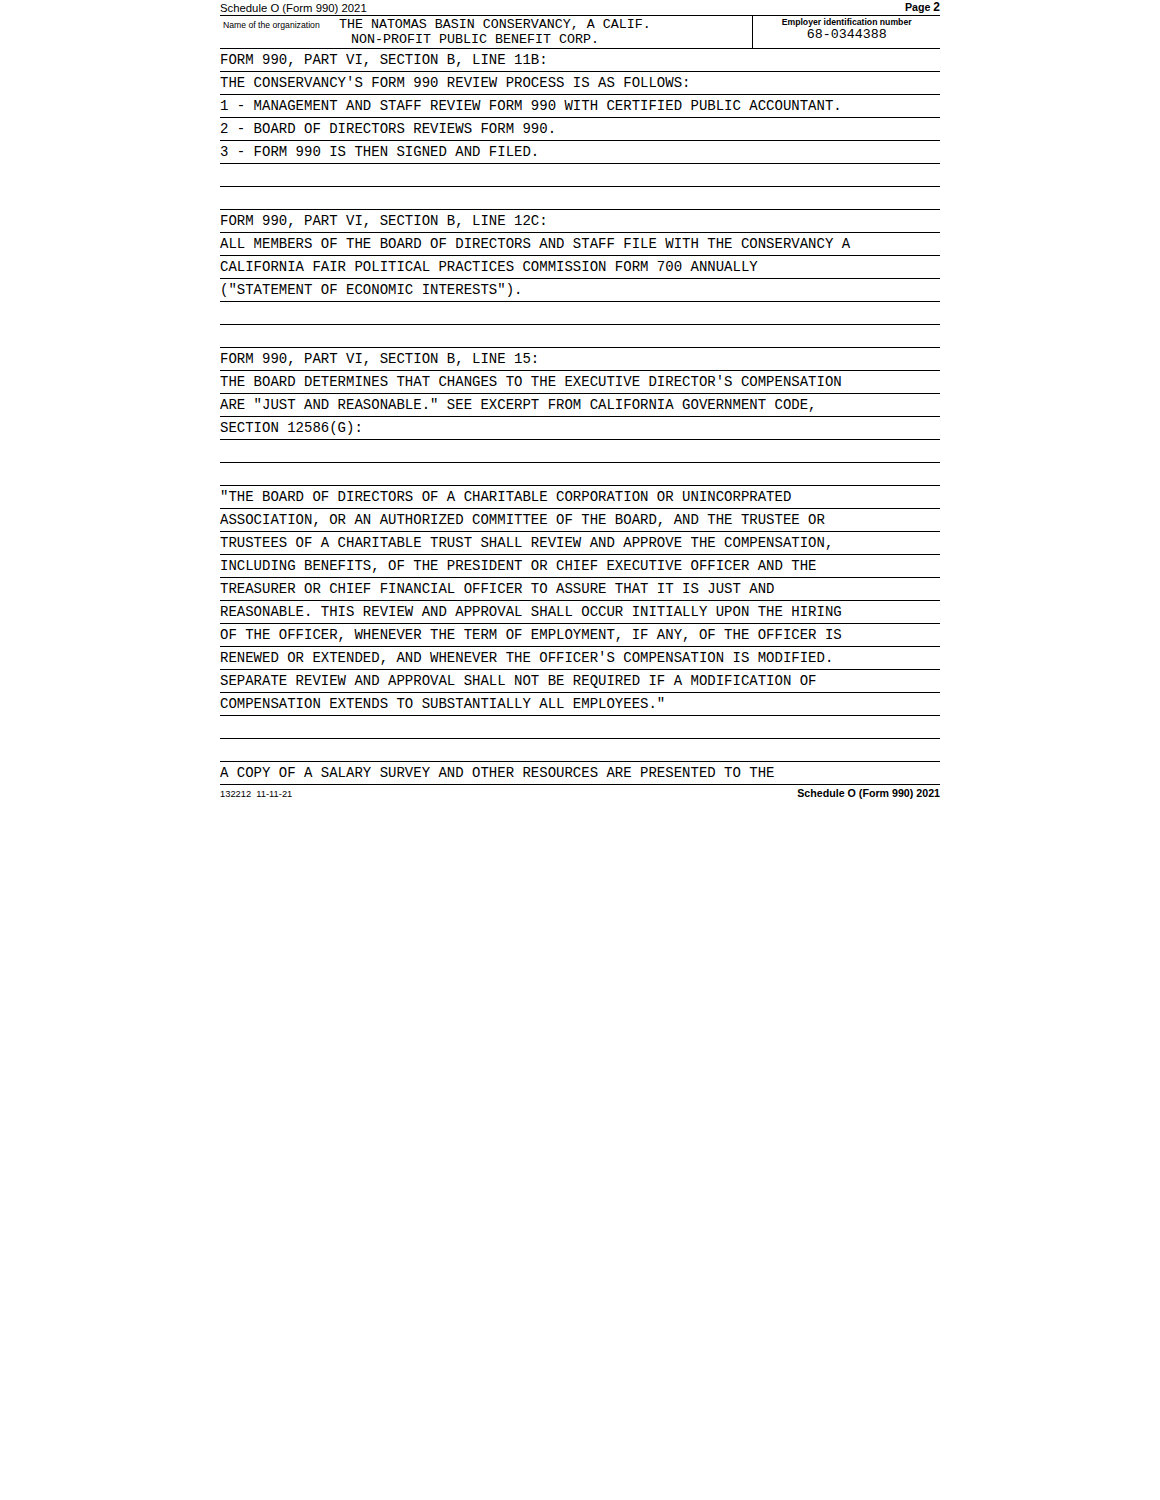Schedule O (Form 990) 2021
Page 2
| Name of the organization THE NATOMAS BASIN CONSERVANCY, A CALIF. NON-PROFIT PUBLIC BENEFIT CORP. | Employer identification number 68-0344388 |
FORM 990, PART VI, SECTION B, LINE 11B:
THE CONSERVANCY'S FORM 990 REVIEW PROCESS IS AS FOLLOWS:
1 - MANAGEMENT AND STAFF REVIEW FORM 990 WITH CERTIFIED PUBLIC ACCOUNTANT.
2 - BOARD OF DIRECTORS REVIEWS FORM 990.
3 - FORM 990 IS THEN SIGNED AND FILED.
FORM 990, PART VI, SECTION B, LINE 12C:
ALL MEMBERS OF THE BOARD OF DIRECTORS AND STAFF FILE WITH THE CONSERVANCY A
CALIFORNIA FAIR POLITICAL PRACTICES COMMISSION FORM 700 ANNUALLY
("STATEMENT OF ECONOMIC INTERESTS").
FORM 990, PART VI, SECTION B, LINE 15:
THE BOARD DETERMINES THAT CHANGES TO THE EXECUTIVE DIRECTOR'S COMPENSATION
ARE "JUST AND REASONABLE." SEE EXCERPT FROM CALIFORNIA GOVERNMENT CODE,
SECTION 12586(G):
"THE BOARD OF DIRECTORS OF A CHARITABLE CORPORATION OR UNINCORPRATED
ASSOCIATION, OR AN AUTHORIZED COMMITTEE OF THE BOARD, AND THE TRUSTEE OR
TRUSTEES OF A CHARITABLE TRUST SHALL REVIEW AND APPROVE THE COMPENSATION,
INCLUDING BENEFITS, OF THE PRESIDENT OR CHIEF EXECUTIVE OFFICER AND THE
TREASURER OR CHIEF FINANCIAL OFFICER TO ASSURE THAT IT IS JUST AND
REASONABLE. THIS REVIEW AND APPROVAL SHALL OCCUR INITIALLY UPON THE HIRING
OF THE OFFICER, WHENEVER THE TERM OF EMPLOYMENT, IF ANY, OF THE OFFICER IS
RENEWED OR EXTENDED, AND WHENEVER THE OFFICER'S COMPENSATION IS MODIFIED.
SEPARATE REVIEW AND APPROVAL SHALL NOT BE REQUIRED IF A MODIFICATION OF
COMPENSATION EXTENDS TO SUBSTANTIALLY ALL EMPLOYEES."
A COPY OF A SALARY SURVEY AND OTHER RESOURCES ARE PRESENTED TO THE
132212 11-11-21
Schedule O (Form 990) 2021